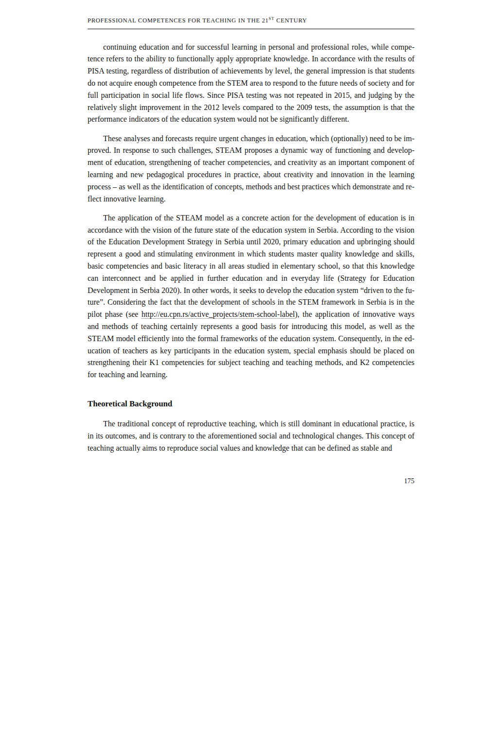Professional Competences for Teaching in the 21st Century
continuing education and for successful learning in personal and professional roles, while competence refers to the ability to functionally apply appropriate knowledge. In accordance with the results of PISA testing, regardless of distribution of achievements by level, the general impression is that students do not acquire enough competence from the STEM area to respond to the future needs of society and for full participation in social life flows. Since PISA testing was not repeated in 2015, and judging by the relatively slight improvement in the 2012 levels compared to the 2009 tests, the assumption is that the performance indicators of the education system would not be significantly different.
These analyses and forecasts require urgent changes in education, which (optionally) need to be improved. In response to such challenges, STEAM proposes a dynamic way of functioning and development of education, strengthening of teacher competencies, and creativity as an important component of learning and new pedagogical procedures in practice, about creativity and innovation in the learning process – as well as the identification of concepts, methods and best practices which demonstrate and reflect innovative learning.
The application of the STEAM model as a concrete action for the development of education is in accordance with the vision of the future state of the education system in Serbia. According to the vision of the Education Development Strategy in Serbia until 2020, primary education and upbringing should represent a good and stimulating environment in which students master quality knowledge and skills, basic competencies and basic literacy in all areas studied in elementary school, so that this knowledge can interconnect and be applied in further education and in everyday life (Strategy for Education Development in Serbia 2020). In other words, it seeks to develop the education system “driven to the future”. Considering the fact that the development of schools in the STEM framework in Serbia is in the pilot phase (see http://eu.cpn.rs/active_projects/stem-school-label), the application of innovative ways and methods of teaching certainly represents a good basis for introducing this model, as well as the STEAM model efficiently into the formal frameworks of the education system. Consequently, in the education of teachers as key participants in the education system, special emphasis should be placed on strengthening their K1 competencies for subject teaching and teaching methods, and K2 competencies for teaching and learning.
Theoretical Background
The traditional concept of reproductive teaching, which is still dominant in educational practice, is in its outcomes, and is contrary to the aforementioned social and technological changes. This concept of teaching actually aims to reproduce social values and knowledge that can be defined as stable and
175